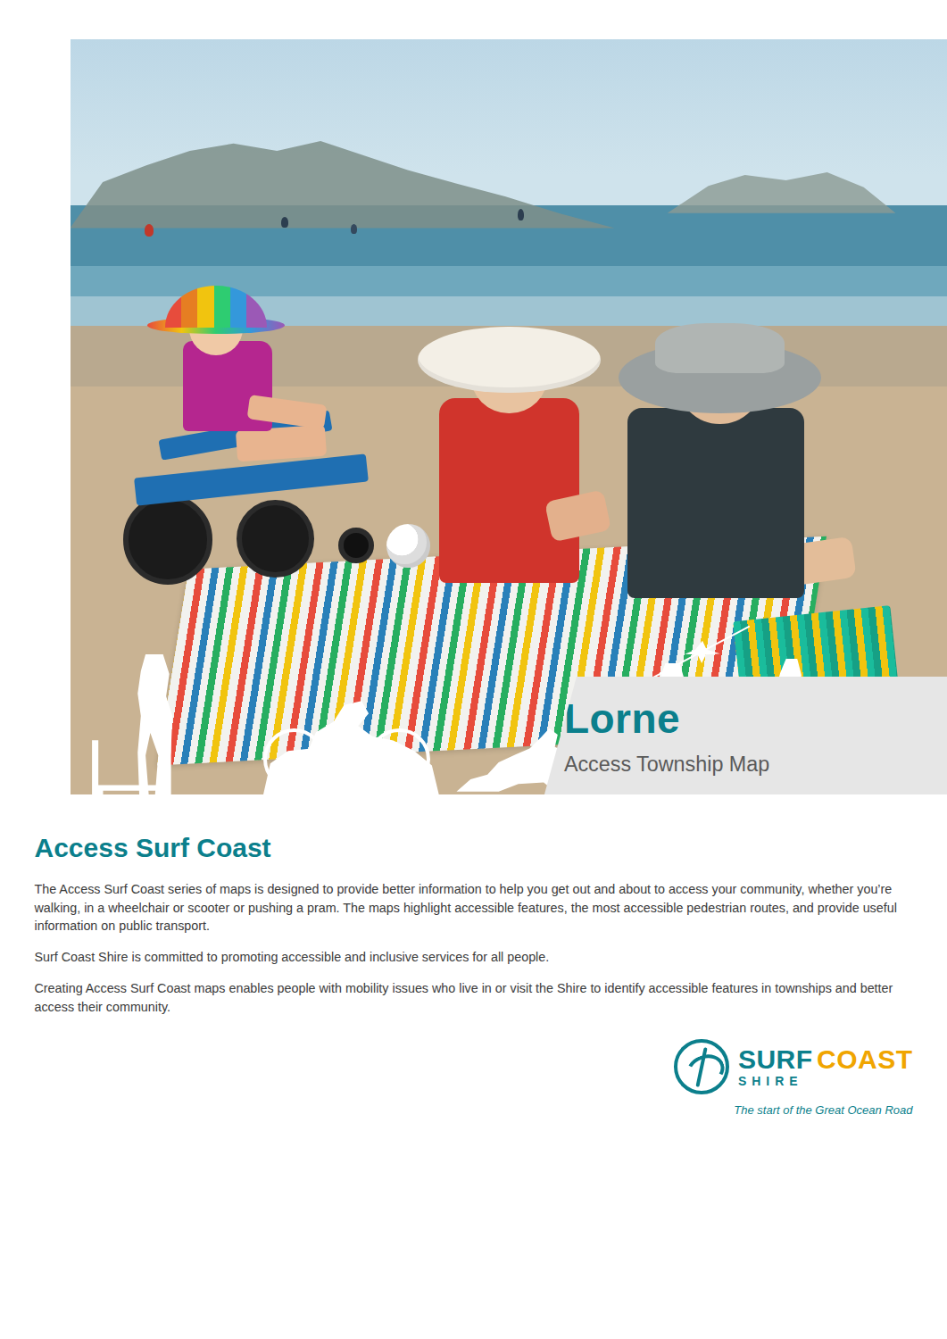Lorne
Access Township Map
Access Surf Coast
The Access Surf Coast series of maps is designed to provide better information to help you get out and about to access your community, whether you’re walking, in a wheelchair or scooter or pushing a pram. The maps highlight accessible features, the most accessible pedestrian routes, and provide useful information on public transport.
Surf Coast Shire is committed to promoting accessible and inclusive services for all people.
Creating Access Surf Coast maps enables people with mobility issues who live in or visit the Shire to identify accessible features in townships and better access their community.
SURF COAST
SHIRE
The start of the Great Ocean Road